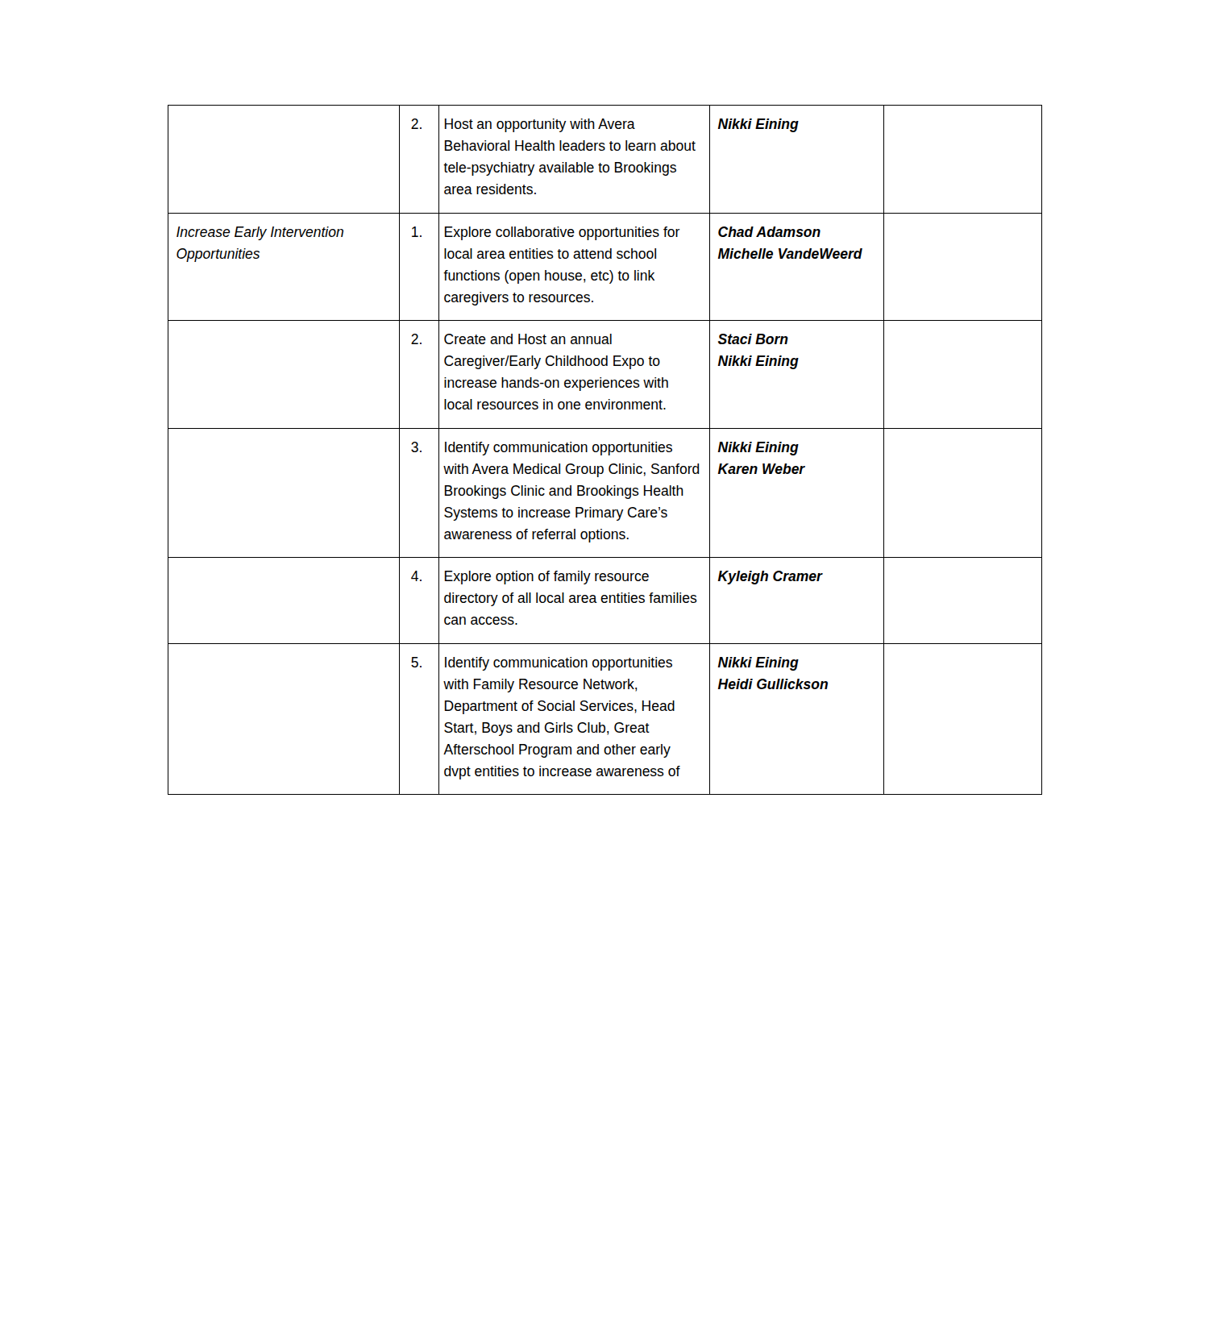| | 2. | Host an opportunity with Avera Behavioral Health leaders to learn about tele-psychiatry available to Brookings area residents. | Nikki Eining | |
| Increase Early Intervention Opportunities | 1. | Explore collaborative opportunities for local area entities to attend school functions (open house, etc) to link caregivers to resources. | Chad Adamson Michelle VandeWeerd | |
| | 2. | Create and Host an annual Caregiver/Early Childhood Expo to increase hands-on experiences with local resources in one environment. | Staci Born Nikki Eining | |
| | 3. | Identify communication opportunities with Avera Medical Group Clinic, Sanford Brookings Clinic and Brookings Health Systems to increase Primary Care’s awareness of referral options. | Nikki Eining Karen Weber | |
| | 4. | Explore option of family resource directory of all local area entities families can access. | Kyleigh Cramer | |
| | 5. | Identify communication opportunities with Family Resource Network, Department of Social Services, Head Start, Boys and Girls Club, Great Afterschool Program and other early dvpt entities to increase awareness of | Nikki Eining Heidi Gullickson | |